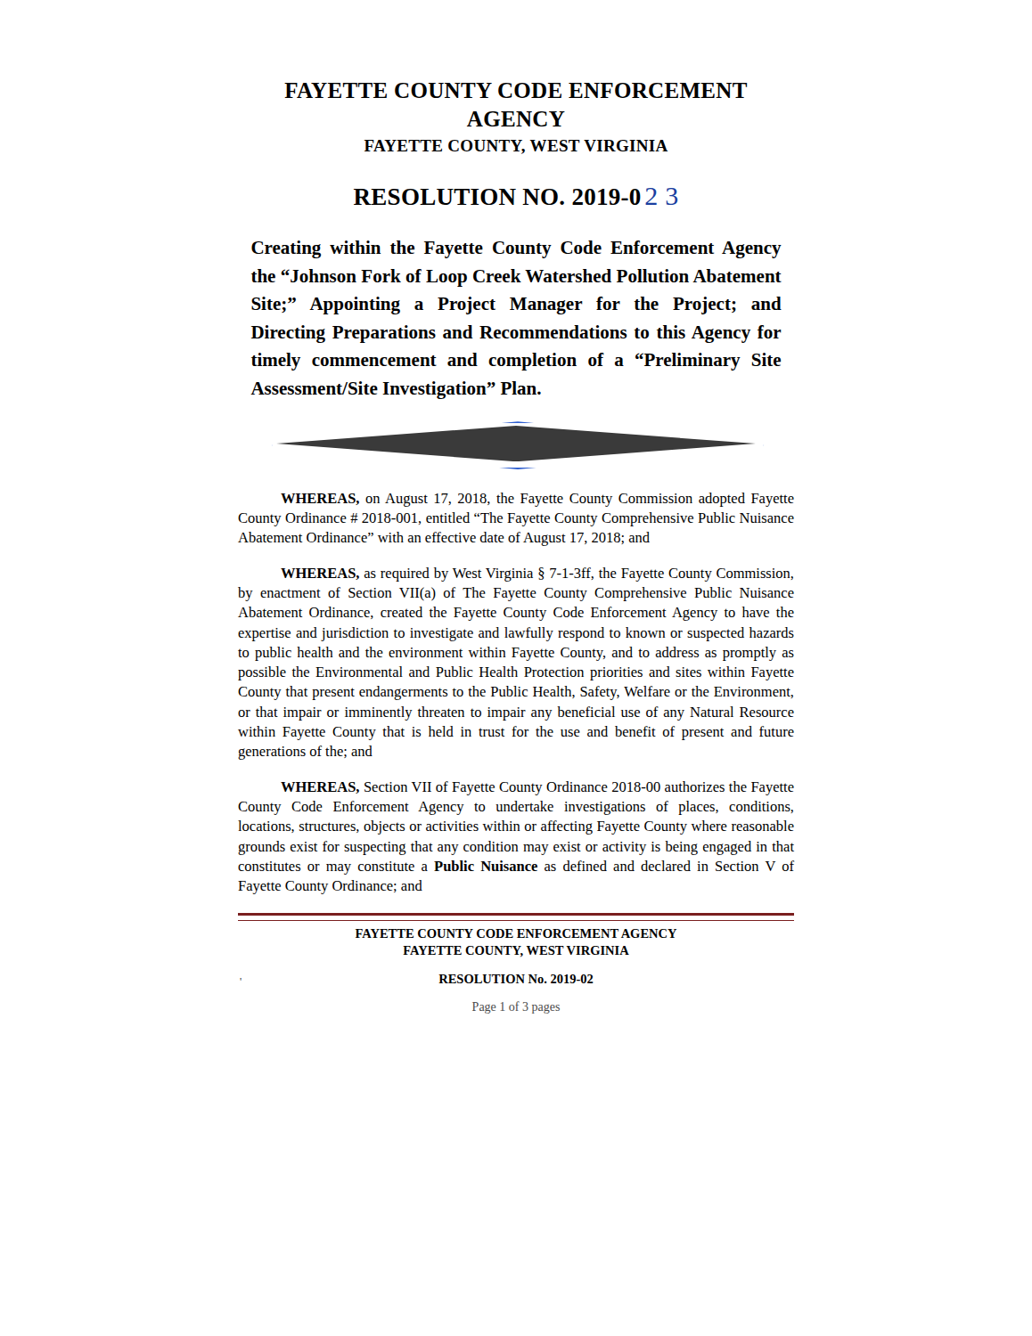FAYETTE COUNTY CODE ENFORCEMENT AGENCY
FAYETTE COUNTY, WEST VIRGINIA
RESOLUTION NO. 2019-02 3
Creating within the Fayette County Code Enforcement Agency the “Johnson Fork of Loop Creek Watershed Pollution Abatement Site;” Appointing a Project Manager for the Project; and Directing Preparations and Recommendations to this Agency for timely commencement and completion of a “Preliminary Site Assessment/Site Investigation” Plan.
WHEREAS, on August 17, 2018, the Fayette County Commission adopted Fayette County Ordinance # 2018-001, entitled “The Fayette County Comprehensive Public Nuisance Abatement Ordinance” with an effective date of August 17, 2018; and
WHEREAS, as required by West Virginia § 7-1-3ff, the Fayette County Commission, by enactment of Section VII(a) of The Fayette County Comprehensive Public Nuisance Abatement Ordinance, created the Fayette County Code Enforcement Agency to have the expertise and jurisdiction to investigate and lawfully respond to known or suspected hazards to public health and the environment within Fayette County, and to address as promptly as possible the Environmental and Public Health Protection priorities and sites within Fayette County that present endangerments to the Public Health, Safety, Welfare or the Environment, or that impair or imminently threaten to impair any beneficial use of any Natural Resource within Fayette County that is held in trust for the use and benefit of present and future generations of the; and
WHEREAS, Section VII of Fayette County Ordinance 2018-00 authorizes the Fayette County Code Enforcement Agency to undertake investigations of places, conditions, locations, structures, objects or activities within or affecting Fayette County where reasonable grounds exist for suspecting that any condition may exist or activity is being engaged in that constitutes or may constitute a Public Nuisance as defined and declared in Section V of Fayette County Ordinance; and
FAYETTE COUNTY CODE ENFORCEMENT AGENCY
FAYETTE COUNTY, WEST VIRGINIA
RESOLUTION No. 2019-02
Page 1 of 3 pages
'